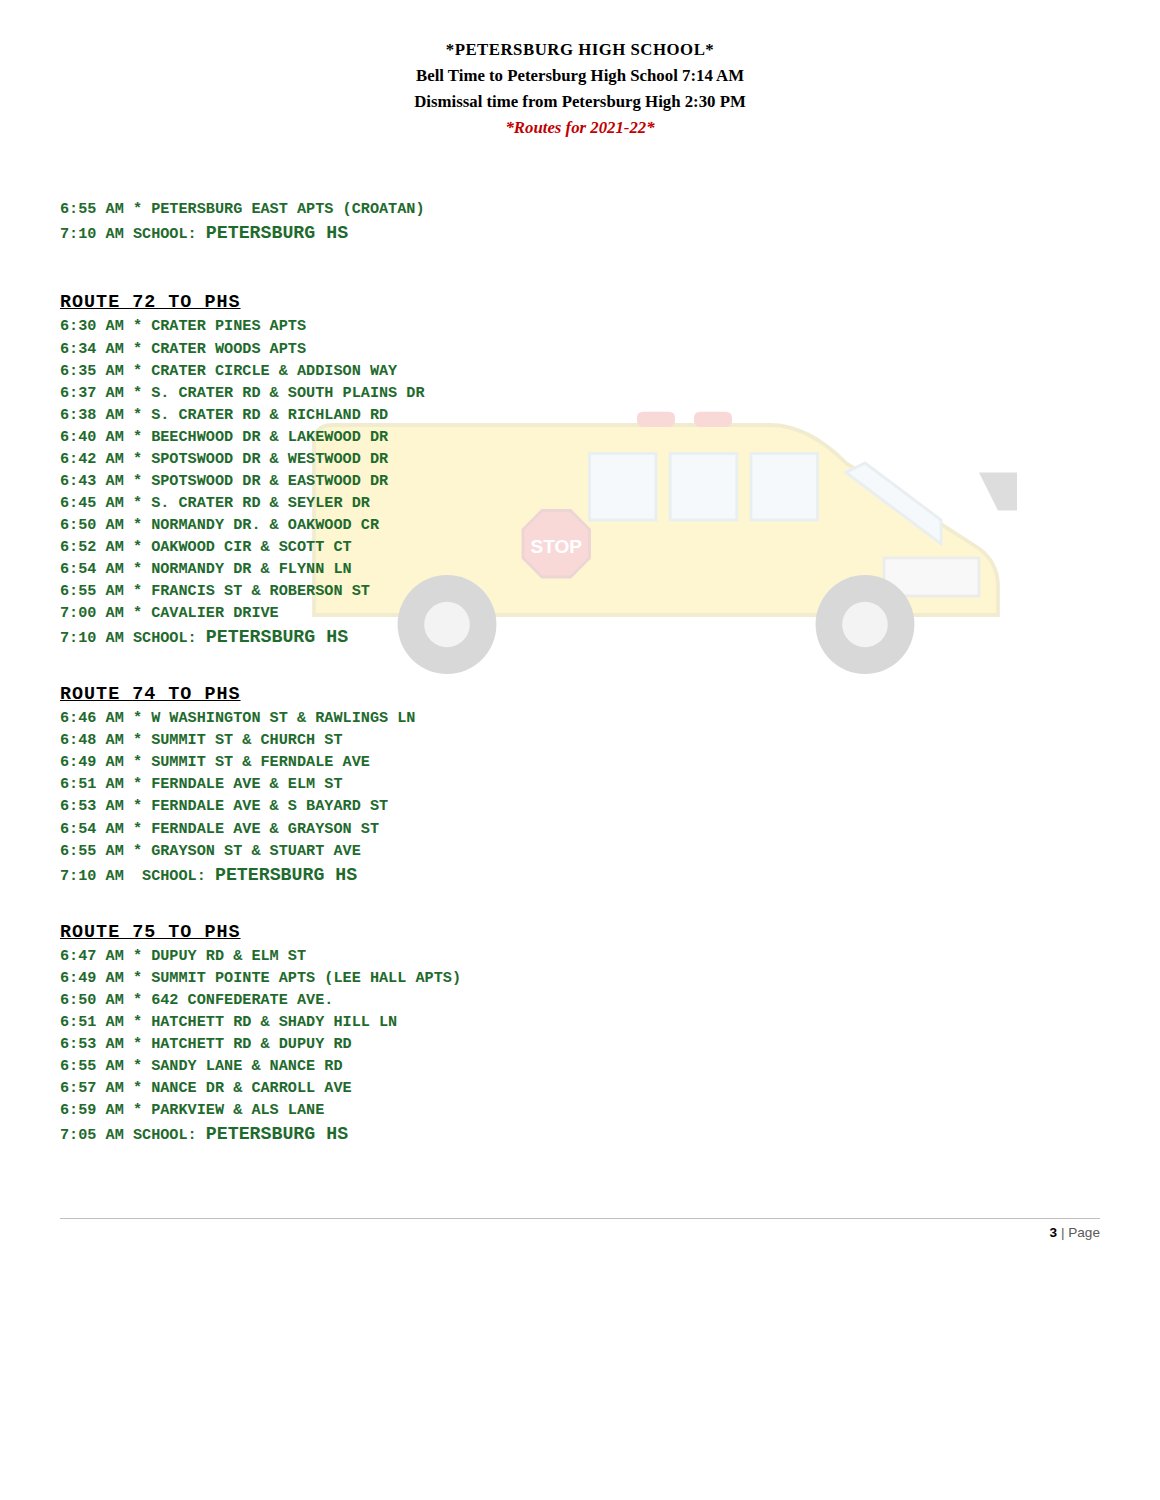STOP
*PETERSBURG HIGH SCHOOL*
Bell Time to Petersburg High School 7:14 AM
Dismissal time from Petersburg High 2:30 PM
*Routes for 2021-22*
6:55 AM * PETERSBURG EAST APTS (CROATAN)
7:10 AM SCHOOL: PETERSBURG HS
ROUTE 72 TO PHS
6:30 AM * CRATER PINES APTS
6:34 AM * CRATER WOODS APTS
6:35 AM * CRATER CIRCLE & ADDISON WAY
6:37 AM * S. CRATER RD & SOUTH PLAINS DR
6:38 AM * S. CRATER RD & RICHLAND RD
6:40 AM * BEECHWOOD DR & LAKEWOOD DR
6:42 AM * SPOTSWOOD DR & WESTWOOD DR
6:43 AM * SPOTSWOOD DR & EASTWOOD DR
6:45 AM * S. CRATER RD & SEYLER DR
6:50 AM * NORMANDY DR. & OAKWOOD CR
6:52 AM * OAKWOOD CIR & SCOTT CT
6:54 AM * NORMANDY DR & FLYNN LN
6:55 AM * FRANCIS ST & ROBERSON ST
7:00 AM * CAVALIER DRIVE
7:10 AM SCHOOL: PETERSBURG HS
ROUTE 74 TO PHS
6:46 AM * W WASHINGTON ST & RAWLINGS LN
6:48 AM * SUMMIT ST & CHURCH ST
6:49 AM * SUMMIT ST & FERNDALE AVE
6:51 AM * FERNDALE AVE & ELM ST
6:53 AM * FERNDALE AVE & S BAYARD ST
6:54 AM * FERNDALE AVE & GRAYSON ST
6:55 AM * GRAYSON ST & STUART AVE
7:10 AM SCHOOL: PETERSBURG HS
ROUTE 75 TO PHS
6:47 AM * DUPUY RD & ELM ST
6:49 AM * SUMMIT POINTE APTS (LEE HALL APTS)
6:50 AM * 642 CONFEDERATE AVE.
6:51 AM * HATCHETT RD & SHADY HILL LN
6:53 AM * HATCHETT RD & DUPUY RD
6:55 AM * SANDY LANE & NANCE RD
6:57 AM * NANCE DR & CARROLL AVE
6:59 AM * PARKVIEW & ALS LANE
7:05 AM SCHOOL: PETERSBURG HS
3 | Page